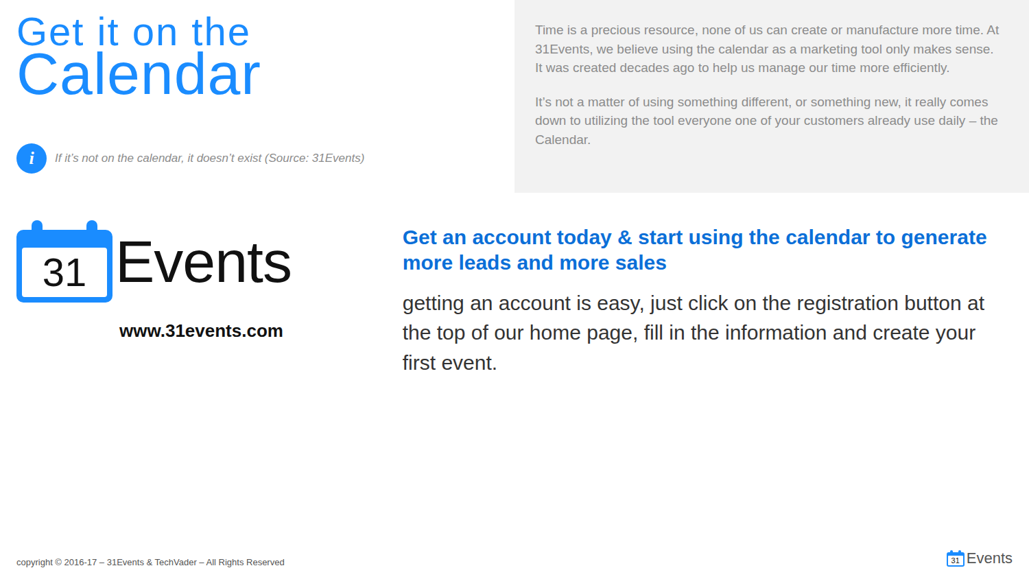Get it on the Calendar
i
If it’s not on the calendar, it doesn’t exist (Source: 31Events)
Time is a precious resource, none of us can create or manufacture more time. At 31Events, we believe using the calendar as a marketing tool only makes sense. It was created decades ago to help us manage our time more efficiently.
It’s not a matter of using something different, or something new, it really comes down to utilizing the tool everyone one of your customers already use daily – the Calendar.
31
Events
www.31events.com
Get an account today & start using the calendar to generate more leads and more sales
getting an account is easy, just click on the registration button at the top of our home page, fill in the information and create your first event.
copyright © 2016-17 – 31Events & TechVader – All Rights Reserved
31
Events